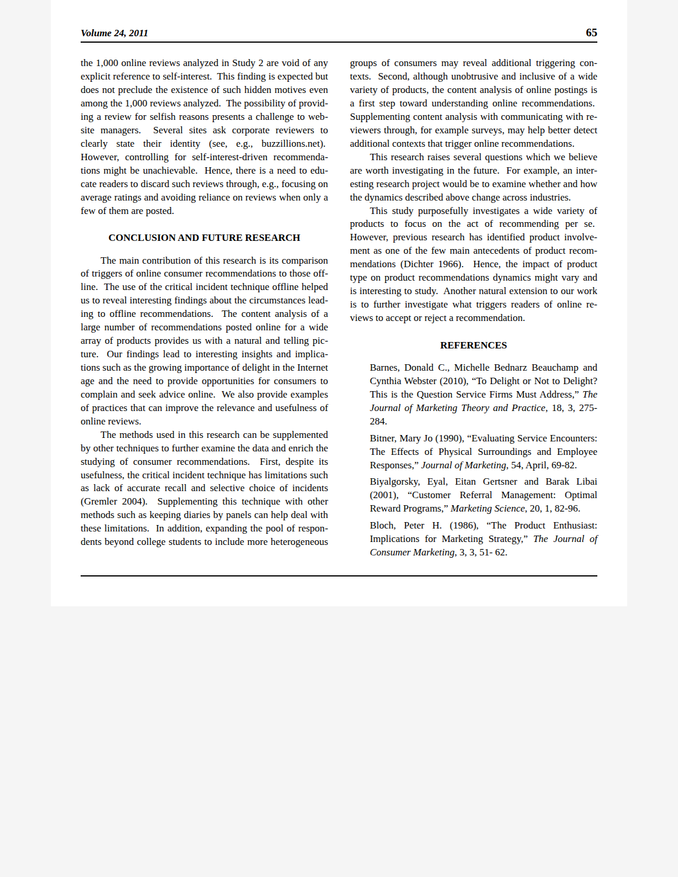Volume 24, 2011 65
the 1,000 online reviews analyzed in Study 2 are void of any explicit reference to self-interest. This finding is expected but does not preclude the existence of such hidden motives even among the 1,000 reviews analyzed. The possibility of providing a review for selfish reasons presents a challenge to website managers. Several sites ask corporate reviewers to clearly state their identity (see, e.g., buzzillions.net). However, controlling for self-interest-driven recommendations might be unachievable. Hence, there is a need to educate readers to discard such reviews through, e.g., focusing on average ratings and avoiding reliance on reviews when only a few of them are posted.
Conclusion and Future Research
The main contribution of this research is its comparison of triggers of online consumer recommendations to those offline. The use of the critical incident technique offline helped us to reveal interesting findings about the circumstances leading to offline recommendations. The content analysis of a large number of recommendations posted online for a wide array of products provides us with a natural and telling picture. Our findings lead to interesting insights and implications such as the growing importance of delight in the Internet age and the need to provide opportunities for consumers to complain and seek advice online. We also provide examples of practices that can improve the relevance and usefulness of online reviews.
The methods used in this research can be supplemented by other techniques to further examine the data and enrich the studying of consumer recommendations. First, despite its usefulness, the critical incident technique has limitations such as lack of accurate recall and selective choice of incidents (Gremler 2004). Supplementing this technique with other methods such as keeping diaries by panels can help deal with these limitations. In addition, expanding the pool of respondents beyond college students to include more heterogeneous groups of consumers may reveal additional triggering contexts. Second, although unobtrusive and inclusive of a wide variety of products, the content analysis of online postings is a first step toward understanding online recommendations. Supplementing content analysis with communicating with reviewers through, for example surveys, may help better detect additional contexts that trigger online recommendations.
This research raises several questions which we believe are worth investigating in the future. For example, an interesting research project would be to examine whether and how the dynamics described above change across industries.
This study purposefully investigates a wide variety of products to focus on the act of recommending per se. However, previous research has identified product involvement as one of the few main antecedents of product recommendations (Dichter 1966). Hence, the impact of product type on product recommendations dynamics might vary and is interesting to study. Another natural extension to our work is to further investigate what triggers readers of online reviews to accept or reject a recommendation.
References
Barnes, Donald C., Michelle Bednarz Beauchamp and Cynthia Webster (2010), “To Delight or Not to Delight? This is the Question Service Firms Must Address,” The Journal of Marketing Theory and Practice, 18, 3, 275-284.
Bitner, Mary Jo (1990), “Evaluating Service Encounters: The Effects of Physical Surroundings and Employee Responses,” Journal of Marketing, 54, April, 69-82.
Biyalgorsky, Eyal, Eitan Gertsner and Barak Libai (2001), “Customer Referral Management: Optimal Reward Programs,” Marketing Science, 20, 1, 82-96.
Bloch, Peter H. (1986), “The Product Enthusiast: Implications for Marketing Strategy,” The Journal of Consumer Marketing, 3, 3, 51- 62.